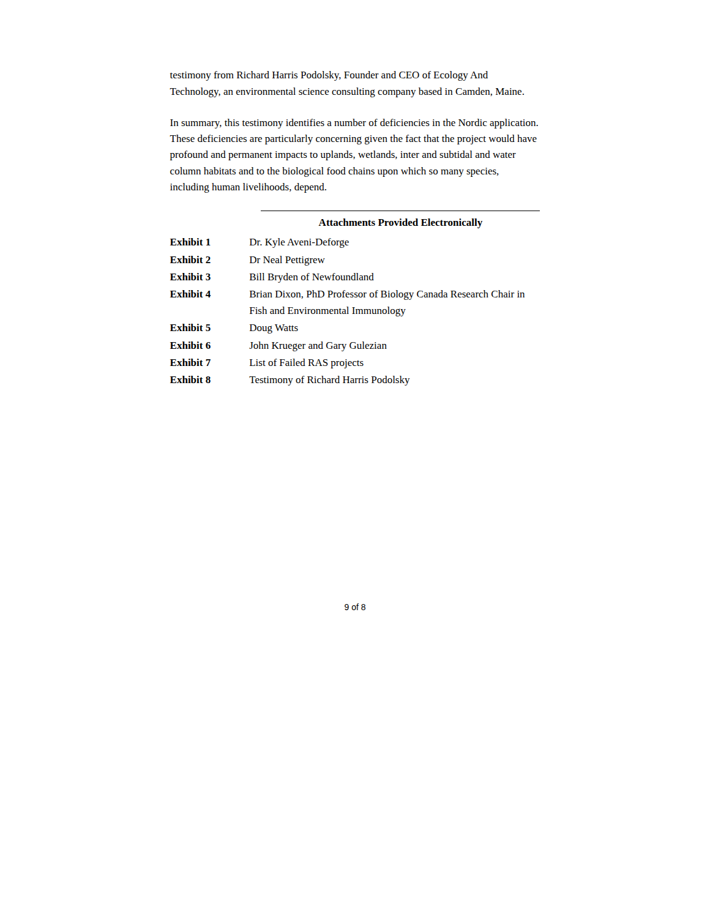testimony from Richard Harris Podolsky, Founder and CEO of Ecology And Technology, an environmental science consulting company based in Camden, Maine.
In summary, this testimony identifies a number of deficiencies in the Nordic application. These deficiencies are particularly concerning given the fact that the project would have profound and permanent impacts to uplands, wetlands, inter and subtidal and water column habitats and to the biological food chains upon which so many species, including human livelihoods, depend.
Attachments Provided Electronically
| Exhibit 1 | Dr. Kyle Aveni-Deforge |
| Exhibit 2 | Dr Neal Pettigrew |
| Exhibit 3 | Bill Bryden of Newfoundland |
| Exhibit 4 | Brian Dixon, PhD Professor of Biology Canada Research Chair in Fish and Environmental Immunology |
| Exhibit 5 | Doug Watts |
| Exhibit 6 | John Krueger and Gary Gulezian |
| Exhibit 7 | List of Failed RAS projects |
| Exhibit 8 | Testimony of Richard Harris Podolsky |
9 of 8